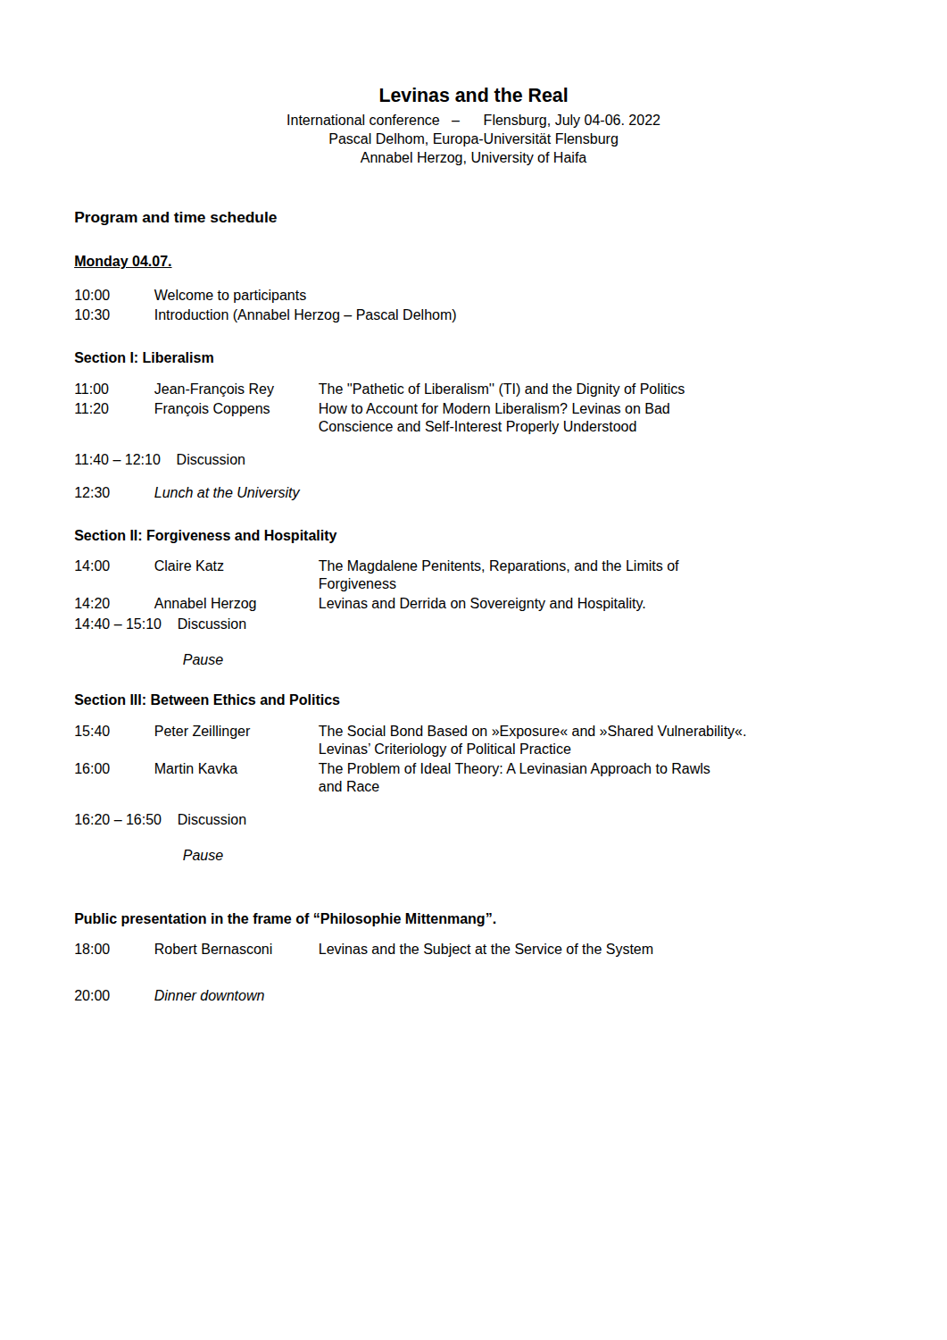Levinas and the Real
International conference – Flensburg, July 04-06. 2022
Pascal Delhom, Europa-Universität Flensburg
Annabel Herzog, University of Haifa
Program and time schedule
Monday 04.07.
| 10:00 | Welcome to participants |
| 10:30 | Introduction (Annabel Herzog – Pascal Delhom) |
Section I: Liberalism
| 11:00 | Jean-François Rey | The ''Pathetic of Liberalism'' (TI) and the Dignity of Politics |
| 11:20 | François Coppens | How to Account for Modern Liberalism? Levinas on Bad Conscience and Self-Interest Properly Understood |
| 11:40 – 12:10 Discussion | |
| 12:30 | Lunch at the University |
Section II: Forgiveness and Hospitality
| 14:00 | Claire Katz | The Magdalene Penitents, Reparations, and the Limits of Forgiveness |
| 14:20 | Annabel Herzog | Levinas and Derrida on Sovereignty and Hospitality. |
| 14:40 – 15:10 Discussion |
Pause
Section III: Between Ethics and Politics
| 15:40 | Peter Zeillinger | The Social Bond Based on »Exposure« and »Shared Vulnerability«. Levinas’ Criteriology of Political Practice |
| 16:00 | Martin Kavka | The Problem of Ideal Theory: A Levinasian Approach to Rawls and Race |
| 16:20 – 16:50 Discussion |
Pause
Public presentation in the frame of “Philosophie Mittenmang”.
| 18:00 | Robert Bernasconi | Levinas and the Subject at the Service of the System |
| 20:00 | Dinner downtown |